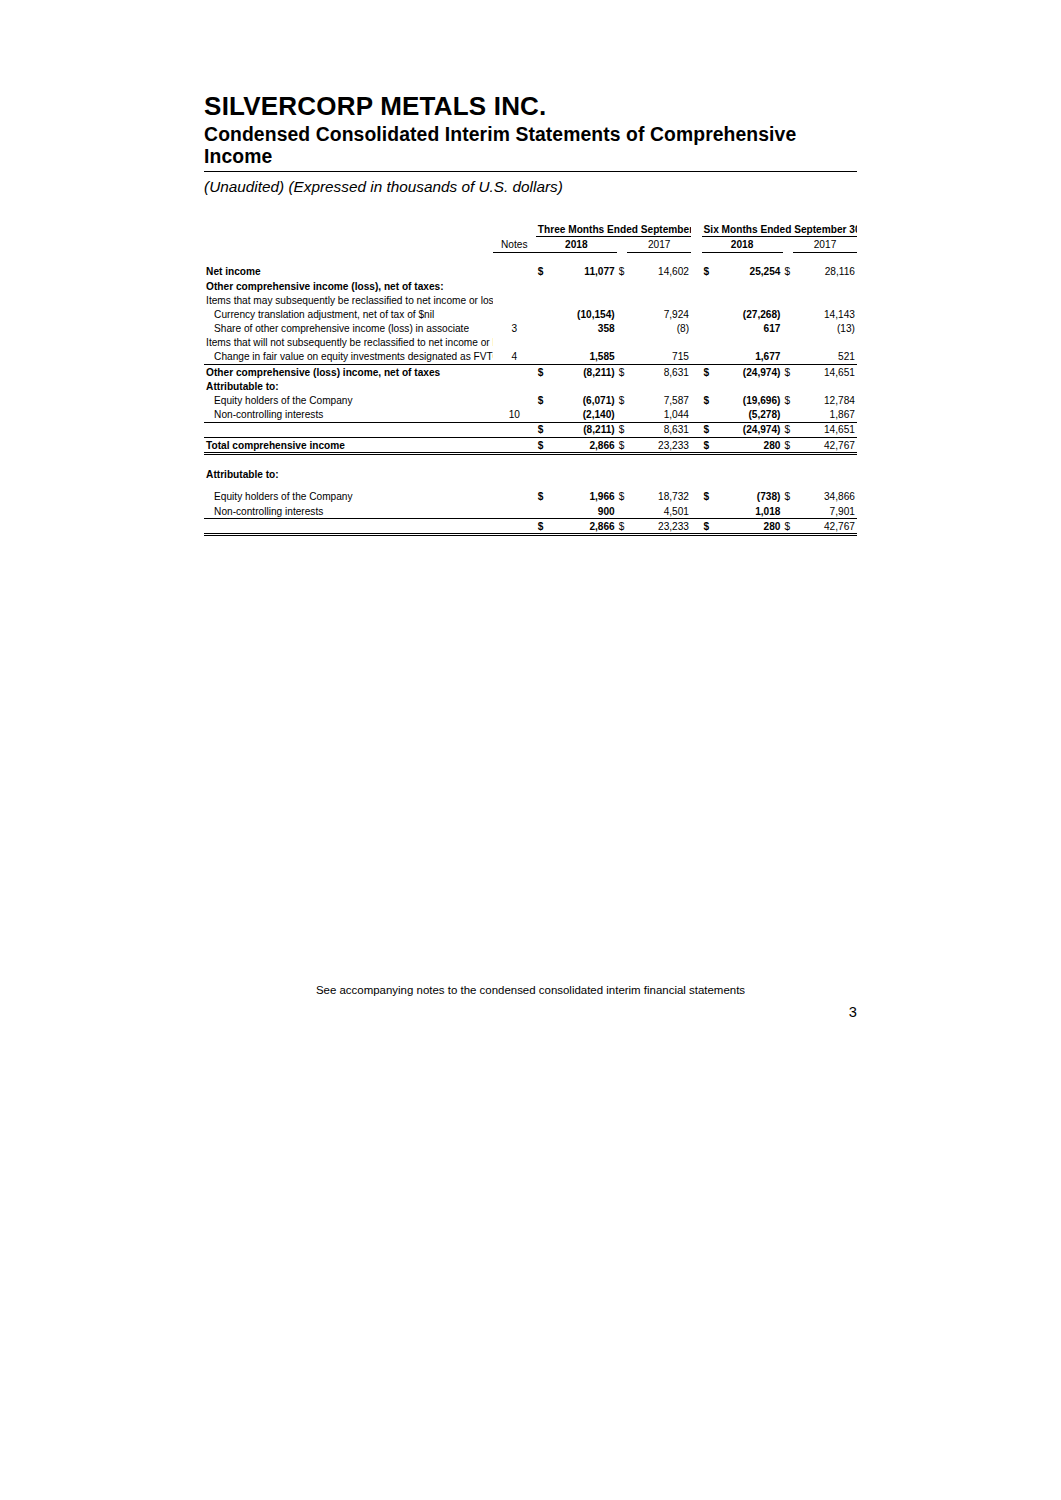SILVERCORP METALS INC.
Condensed Consolidated Interim Statements of Comprehensive Income
(Unaudited) (Expressed in thousands of U.S. dollars)
| | | Three Months Ended September 30, | | Six Months Ended September 30, |
| | Notes | 2018 | | 2017 | | 2018 | | 2017 |
| Net income | | $ | 11,077 | $ | 14,602 | | $ | 25,254 | $ | 28,116 |
| Other comprehensive income (loss), net of taxes: | | | | | | | | | | |
| Items that may subsequently be reclassified to net income or loss: | | | | | | | | | | |
| Currency translation adjustment, net of tax of $nil | | | (10,154) | | 7,924 | | | (27,268) | | 14,143 |
| Share of other comprehensive income (loss) in associate | 3 | | 358 | | (8) | | | 617 | | (13) |
| Items that will not subsequently be reclassified to net income or loss: | | | | | | | | | | |
| Change in fair value on equity investments designated as FVTOCI, net of tax of $nil | 4 | | 1,585 | | 715 | | | 1,677 | | 521 |
| Other comprehensive (loss) income, net of taxes | | $ | (8,211) | $ | 8,631 | | $ | (24,974) | $ | 14,651 |
| Attributable to: | | | | | | | | | | |
| Equity holders of the Company | | $ | (6,071) | $ | 7,587 | | $ | (19,696) | $ | 12,784 |
| Non-controlling interests | 10 | | (2,140) | | 1,044 | | | (5,278) | | 1,867 |
| | | $ | (8,211) | $ | 8,631 | | $ | (24,974) | $ | 14,651 |
| Total comprehensive income | | $ | 2,866 | $ | 23,233 | | $ | 280 | $ | 42,767 |
| Attributable to: | | | | | | | | | | |
| Equity holders of the Company | | $ | 1,966 | $ | 18,732 | | $ | (738) | $ | 34,866 |
| Non-controlling interests | | | 900 | | 4,501 | | | 1,018 | | 7,901 |
| | | $ | 2,866 | $ | 23,233 | | $ | 280 | $ | 42,767 |
See accompanying notes to the condensed consolidated interim financial statements
3